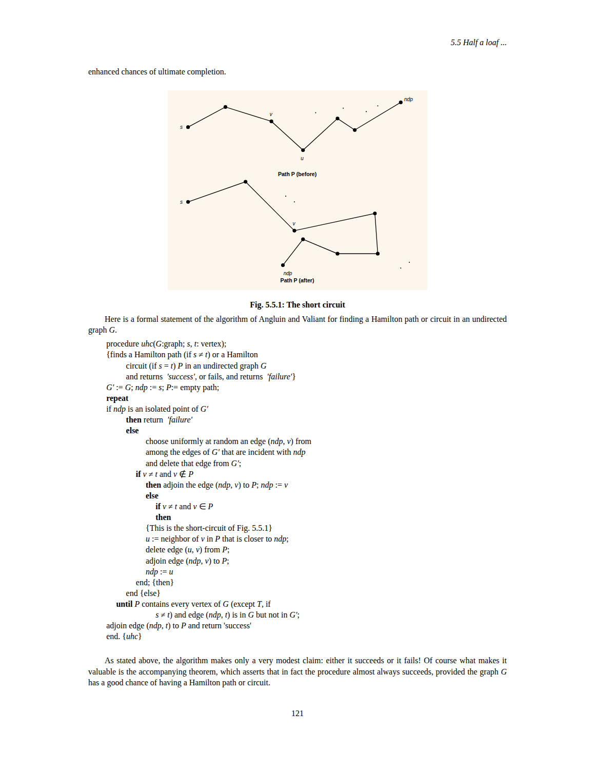5.5 Half a loaf ...
enhanced chances of ultimate completion.
s v u ndp Path P (before) s v ndp Path P (after)
Fig. 5.5.1: The short circuit
Here is a formal statement of the algorithm of Angluin and Valiant for finding a Hamilton path or circuit in an undirected graph G.
procedure uhc(G:graph; s, t: vertex);
{finds a Hamilton path (if s ≠ t) or a Hamilton
circuit (if s = t) P in an undirected graph G
and returns 'success', or fails, and returns 'failure'}
G′ := G; ndp := s; P:= empty path;
repeat
if ndp is an isolated point of G′
then return 'failure'
else
choose uniformly at random an edge (ndp, v) from
among the edges of G′ that are incident with ndp
and delete that edge from G′;
if v ≠ t and v ∉ P
then adjoin the edge (ndp, v) to P; ndp := v
else
if v ≠ t and v ∈ P
then
{This is the short-circuit of Fig. 5.5.1}
u := neighbor of v in P that is closer to ndp;
delete edge (u, v) from P;
adjoin edge (ndp, v) to P;
ndp := u
end; {then}
end {else}
until P contains every vertex of G (except T, if
s ≠ t) and edge (ndp, t) is in G but not in G′;
adjoin edge (ndp, t) to P and return 'success'
end. {uhc}
As stated above, the algorithm makes only a very modest claim: either it succeeds or it fails! Of course what makes it valuable is the accompanying theorem, which asserts that in fact the procedure almost always succeeds, provided the graph G has a good chance of having a Hamilton path or circuit.
121